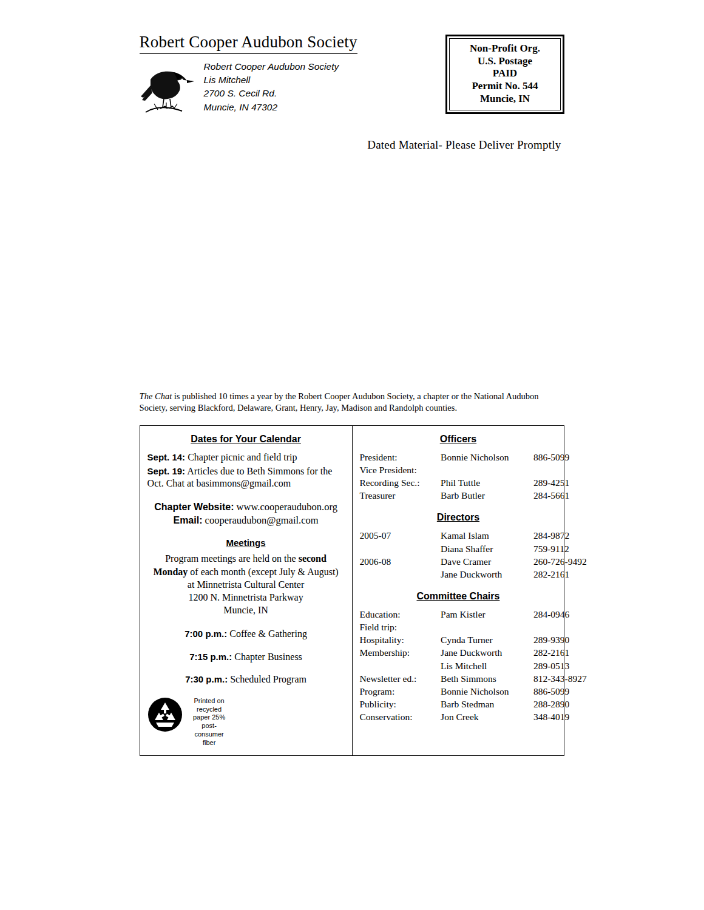Robert Cooper Audubon Society
Robert Cooper Audubon Society
Lis Mitchell
2700 S. Cecil Rd.
Muncie, IN 47302
Non-Profit Org.
U.S. Postage
PAID
Permit No. 544
Muncie, IN
Dated Material- Please Deliver Promptly
The Chat is published 10 times a year by the Robert Cooper Audubon Society, a chapter or the National Audubon Society, serving Blackford, Delaware, Grant, Henry, Jay, Madison and Randolph counties.
| Dates for Your Calendar Sept. 14: Chapter picnic and field trip Sept. 19: Articles due to Beth Simmons for the Oct. Chat at basimmons@gmail.com Chapter Website: www.cooperaudubon.org Email: cooperaudubon@gmail.com Meetings Program meetings are held on the second Monday of each month (except July & August) at Minnetrista Cultural Center 1200 N. Minnetrista Parkway Muncie, IN 7:00 p.m.: Coffee & Gathering 7:15 p.m.: Chapter Business 7:30 p.m.: Scheduled Program Printed on recycled paper 25% post-consumer fiber | Officers President: Bonnie Nicholson 886-5099 Vice President: Recording Sec.: Phil Tuttle 289-4251 Treasurer Barb Butler 284-5661 Directors 2005-07 Kamal Islam 284-9872 Diana Shaffer 759-9112 2006-08 Dave Cramer 260-726-9492 Jane Duckworth 282-2161 Committee Chairs Education: Pam Kistler 284-0946 Field trip: Hospitality: Cynda Turner 289-9390 Membership: Jane Duckworth 282-2161 Lis Mitchell 289-0513 Newsletter ed.: Beth Simmons 812-343-8927 Program: Bonnie Nicholson 886-5099 Publicity: Barb Stedman 288-2890 Conservation: Jon Creek 348-4019 |